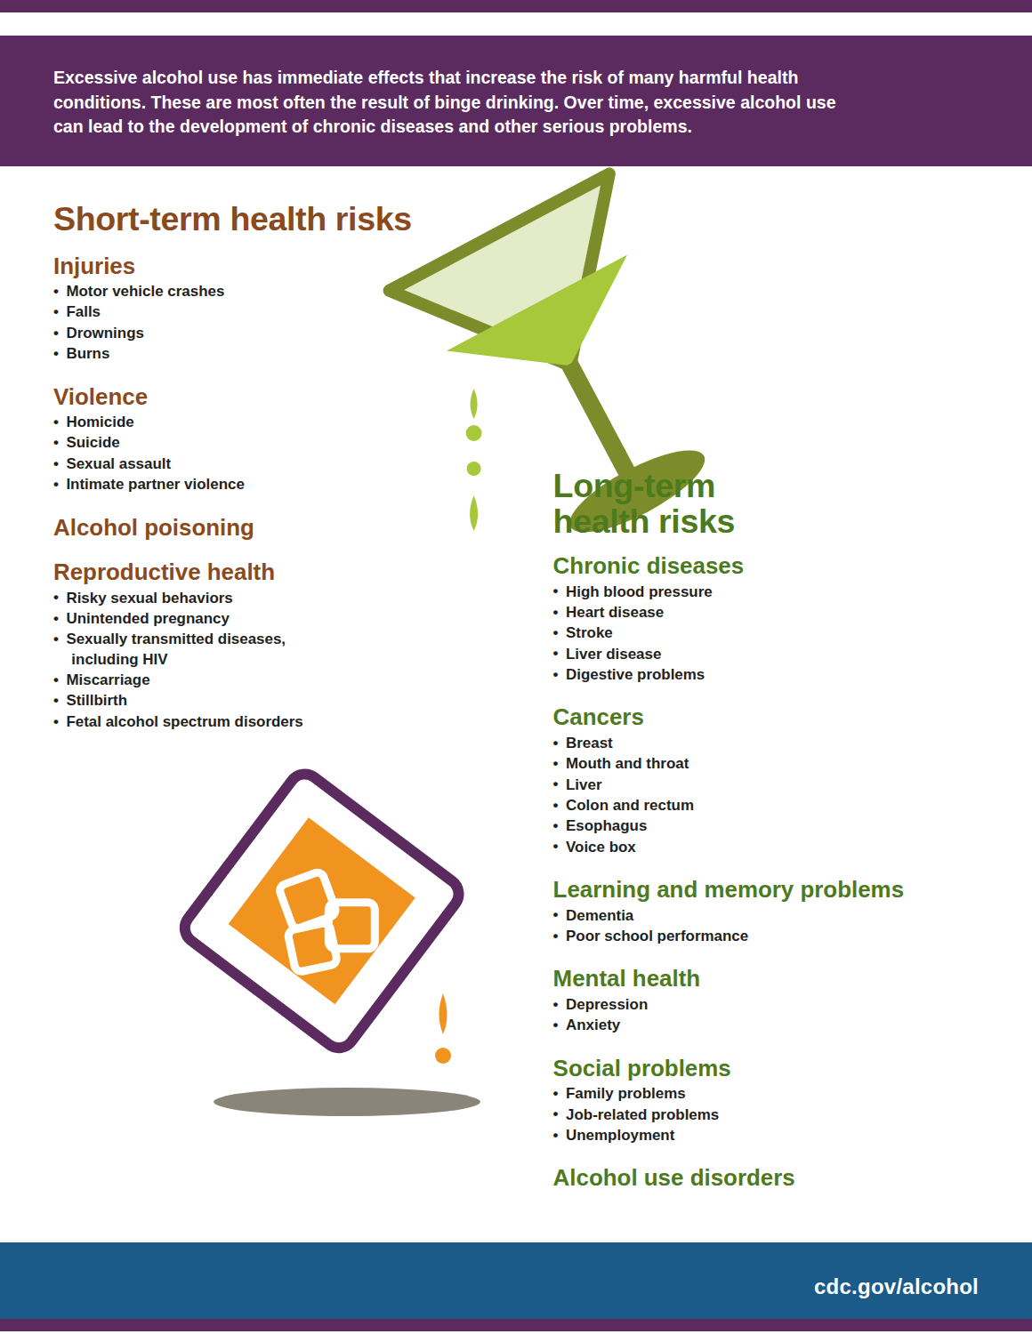Excessive alcohol use has immediate effects that increase the risk of many harmful health conditions. These are most often the result of binge drinking. Over time, excessive alcohol use can lead to the development of chronic diseases and other serious problems.
Short-term health risks
Injuries
Motor vehicle crashes
Falls
Drownings
Burns
Violence
Homicide
Suicide
Sexual assault
Intimate partner violence
Alcohol poisoning
Reproductive health
Risky sexual behaviors
Unintended pregnancy
Sexually transmitted diseases,including HIV
Miscarriage
Stillbirth
Fetal alcohol spectrum disorders
Long-term
health risks
Chronic diseases
High blood pressure
Heart disease
Stroke
Liver disease
Digestive problems
Cancers
Breast
Mouth and throat
Liver
Colon and rectum
Esophagus
Voice box
Learning and memory problems
Dementia
Poor school performance
Mental health
Depression
Anxiety
Social problems
Family problems
Job-related problems
Unemployment
Alcohol use disorders
cdc.gov/alcohol